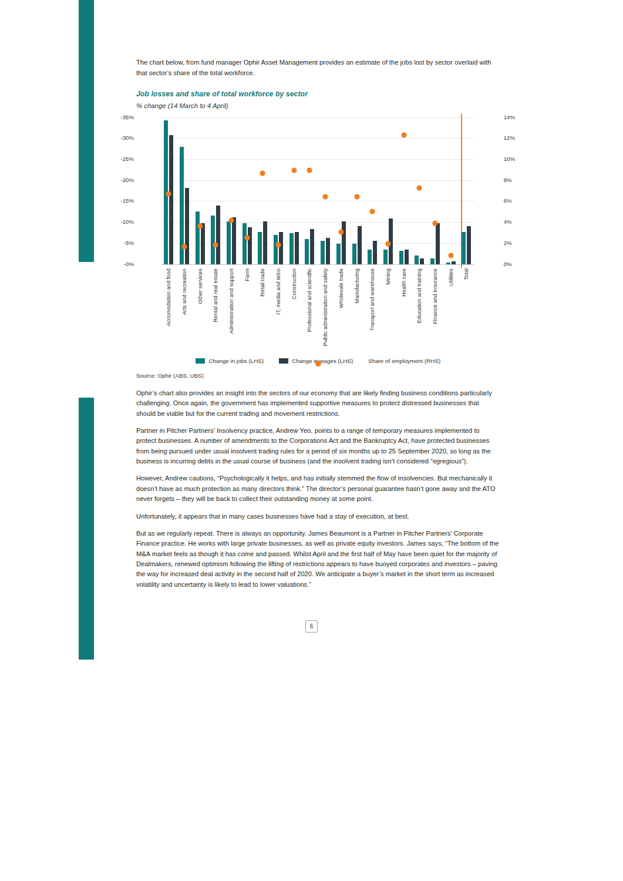The chart below, from fund manager Ophir Asset Management provides an estimate of the jobs lost by sector overlaid with that sector’s share of the total workforce.
Job losses and share of total workforce by sector
% change (14 March to 4 April)
-35% -30% -25% -20% -15% -10% -5% -0%
14% 12% 10% 8% 6% 4% 2% 0%
Accomodation and food
Arts and recreation
Other services
Rental and real estate
Administration and support
Farm
Retail trade
IT, media and telco
Construction
Professional and scientific
Public administration and safety
Wholesale trade
Manufacturing
Transport and warehouse
Mining
Health care
Education and training
Finance and insurance
Utilities
Total
Change in jobs (LHS)
Change in wages (LHS)
Share of employment (RHS)
Source: Ophir (ABS, UBS)
Ophir’s chart also provides an insight into the sectors of our economy that are likely finding business conditions particularly challenging. Once again, the government has implemented supportive measures to protect distressed businesses that should be viable but for the current trading and movement restrictions.
Partner in Pitcher Partners' Insolvency practice, Andrew Yeo, points to a range of temporary measures implemented to protect businesses. A number of amendments to the Corporations Act and the Bankruptcy Act, have protected businesses from being pursued under usual insolvent trading rules for a period of six months up to 25 September 2020, so long as the business is incurring debts in the usual course of business (and the insolvent trading isn’t considered “egregious”).
However, Andrew cautions, “Psychologically it helps, and has initially stemmed the flow of insolvencies. But mechanically it doesn’t have as much protection as many directors think.” The director’s personal guarantee hasn’t gone away and the ATO never forgets – they will be back to collect their outstanding money at some point.
Unfortunately, it appears that in many cases businesses have had a stay of execution, at best.
But as we regularly repeat. There is always an opportunity. James Beaumont is a Partner in Pitcher Partners' Corporate Finance practice. He works with large private businesses, as well as private equity investors. James says, “The bottom of the M&A market feels as though it has come and passed. Whilst April and the first half of May have been quiet for the majority of Dealmakers, renewed optimism following the lifting of restrictions appears to have buoyed corporates and investors – paving the way for increased deal activity in the second half of 2020. We anticipate a buyer’s market in the short term as increased volatility and uncertainty is likely to lead to lower valuations.”
6